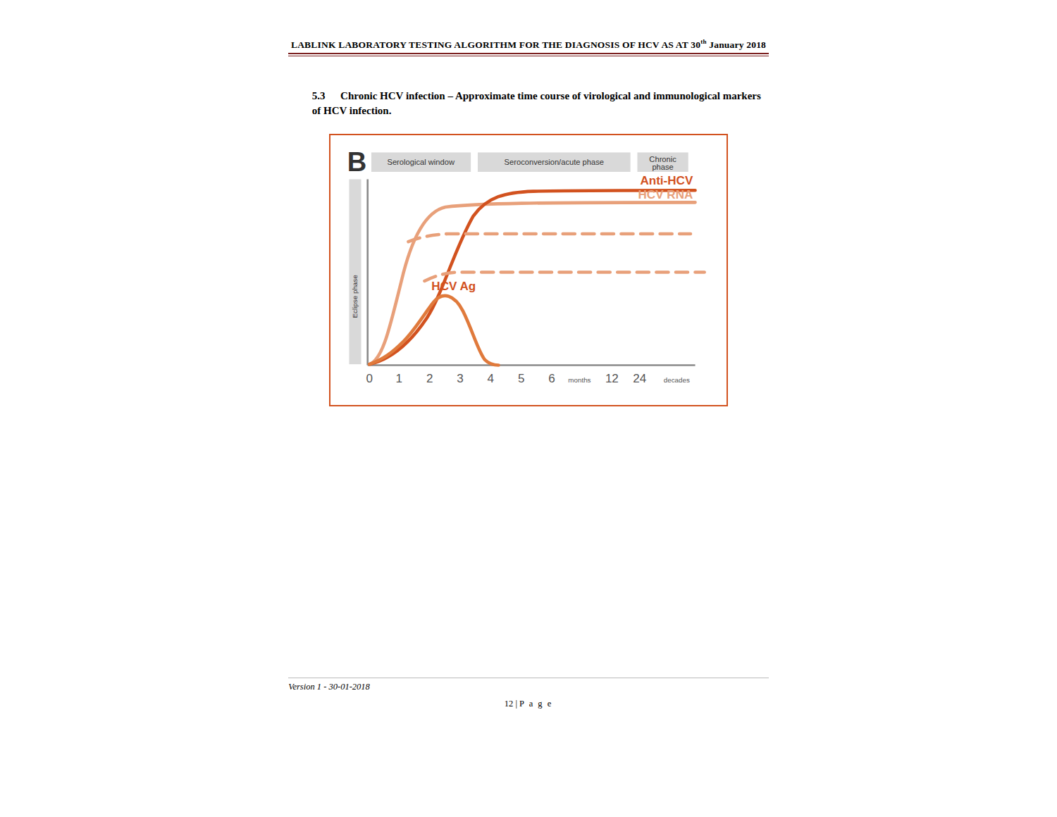LABLINK LABORATORY TESTING ALGORITHM FOR THE DIAGNOSIS OF HCV AS AT 30th January 2018
5.3 Chronic HCV infection – Approximate time course of virological and immunological markers of HCV infection.
B Serological window Seroconversion/acute phase Chronic phase Eclipse phase Anti-HCV HCV RNA HCV Ag 0 1 2 3 4 5 6 months 12 24 decades
Version 1 - 30-01-2018
12 | P a g e